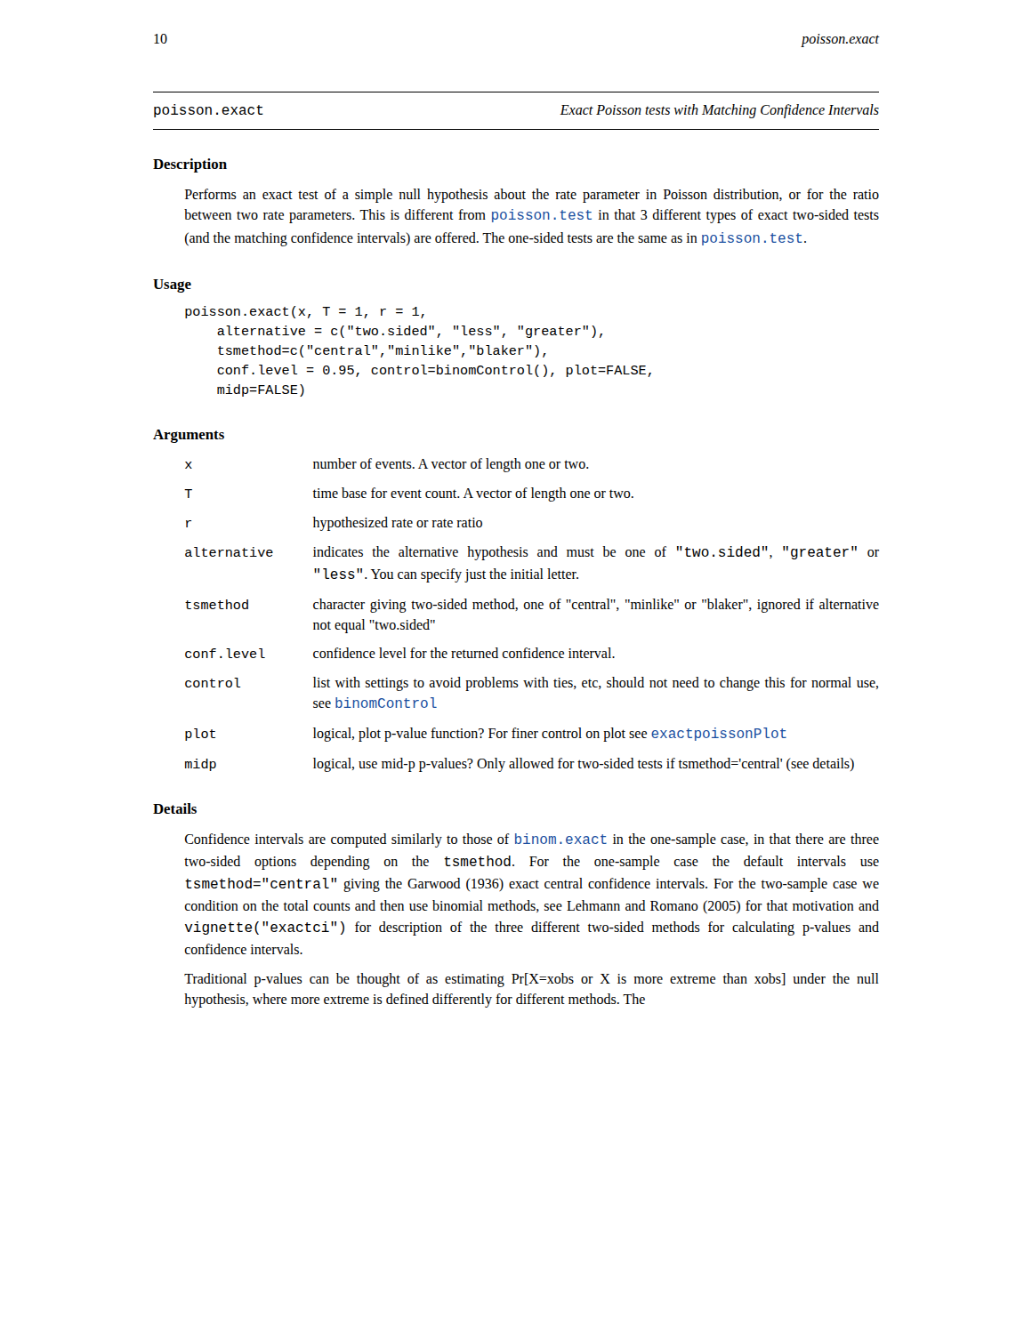10 poisson.exact
poisson.exact Exact Poisson tests with Matching Confidence Intervals
Description
Performs an exact test of a simple null hypothesis about the rate parameter in Poisson distribution, or for the ratio between two rate parameters. This is different from poisson.test in that 3 different types of exact two-sided tests (and the matching confidence intervals) are offered. The one-sided tests are the same as in poisson.test.
Usage
poisson.exact(x, T = 1, r = 1,
    alternative = c("two.sided", "less", "greater"),
    tsmethod=c("central","minlike","blaker"),
    conf.level = 0.95, control=binomControl(), plot=FALSE,
    midp=FALSE)
Arguments
x
number of events. A vector of length one or two.
T
time base for event count. A vector of length one or two.
r
hypothesized rate or rate ratio
alternative
indicates the alternative hypothesis and must be one of "two.sided", "greater" or "less". You can specify just the initial letter.
tsmethod
character giving two-sided method, one of "central", "minlike" or "blaker", ignored if alternative not equal "two.sided"
conf.level
confidence level for the returned confidence interval.
control
list with settings to avoid problems with ties, etc, should not need to change this for normal use, see binomControl
plot
logical, plot p-value function? For finer control on plot see exactpoissonPlot
midp
logical, use mid-p p-values? Only allowed for two-sided tests if tsmethod='central' (see details)
Details
Confidence intervals are computed similarly to those of binom.exact in the one-sample case, in that there are three two-sided options depending on the tsmethod. For the one-sample case the default intervals use tsmethod="central" giving the Garwood (1936) exact central confidence intervals. For the two-sample case we condition on the total counts and then use binomial methods, see Lehmann and Romano (2005) for that motivation and vignette("exactci") for description of the three different two-sided methods for calculating p-values and confidence intervals.
Traditional p-values can be thought of as estimating Pr[X=xobs or X is more extreme than xobs] under the null hypothesis, where more extreme is defined differently for different methods. The